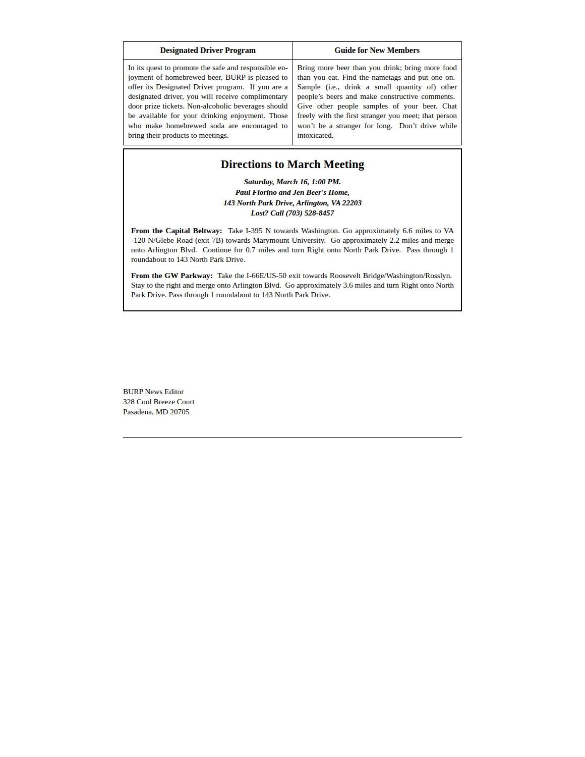| Designated Driver Program | Guide for New Members |
| --- | --- |
| In its quest to promote the safe and responsible enjoyment of homebrewed beer, BURP is pleased to offer its Designated Driver program. If you are a designated driver, you will receive complimentary door prize tickets. Non-alcoholic beverages should be available for your drinking enjoyment. Those who make homebrewed soda are encouraged to bring their products to meetings. | Bring more beer than you drink; bring more food than you eat. Find the nametags and put one on. Sample (i.e., drink a small quantity of) other people’s beers and make constructive comments. Give other people samples of your beer. Chat freely with the first stranger you meet; that person won’t be a stranger for long. Don’t drive while intoxicated. |
Directions to March Meeting
Saturday, March 16, 1:00 PM.
Paul Fiorino and Jen Beer's Home,
143 North Park Drive, Arlington, VA 22203
Lost? Call (703) 528-8457
From the Capital Beltway: Take I-395 N towards Washington. Go approximately 6.6 miles to VA -120 N/Glebe Road (exit 7B) towards Marymount University. Go approximately 2.2 miles and merge onto Arlington Blvd. Continue for 0.7 miles and turn Right onto North Park Drive. Pass through 1 roundabout to 143 North Park Drive.
From the GW Parkway: Take the I-66E/US-50 exit towards Roosevelt Bridge/Washington/Rosslyn. Stay to the right and merge onto Arlington Blvd. Go approximately 3.6 miles and turn Right onto North Park Drive. Pass through 1 roundabout to 143 North Park Drive.
BURP News Editor
328 Cool Breeze Court
Pasadena, MD 20705